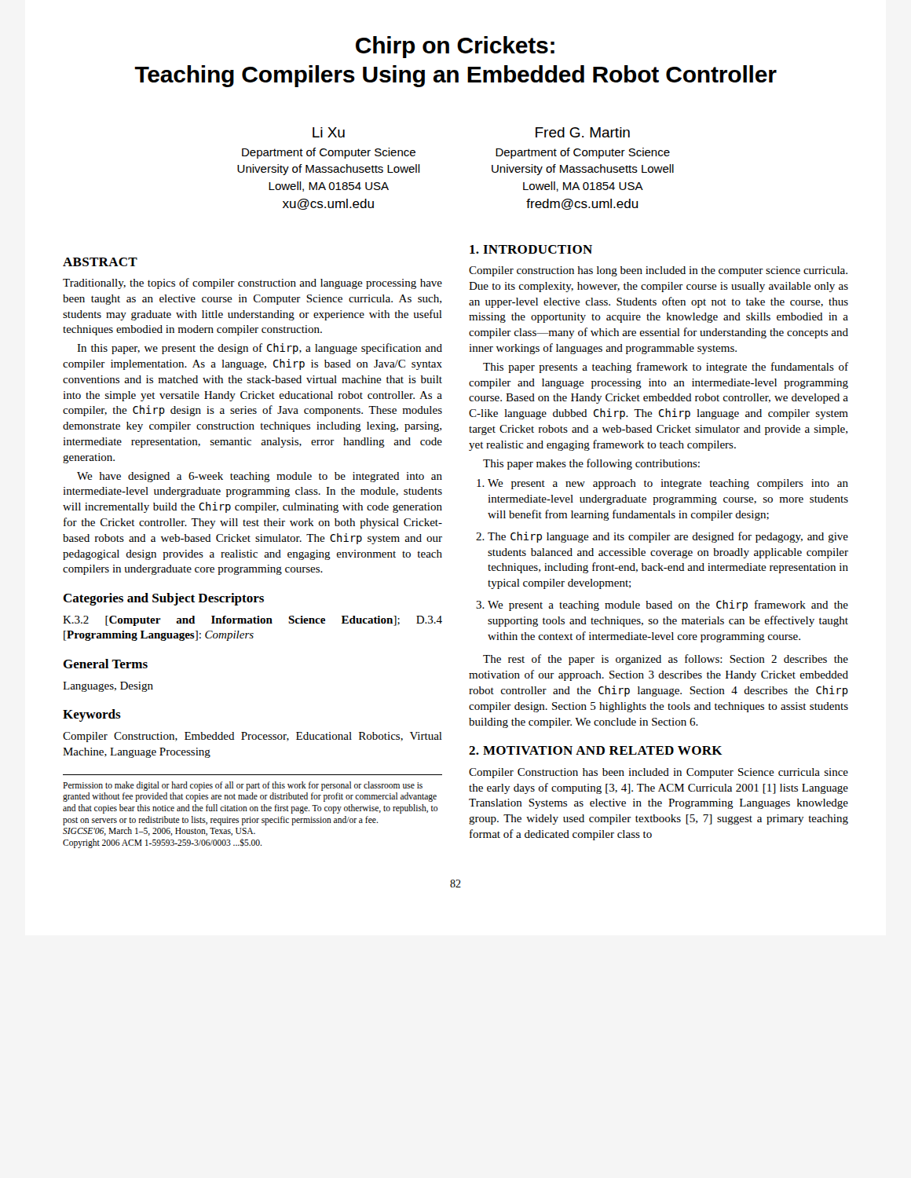Chirp on Crickets:
Teaching Compilers Using an Embedded Robot Controller
Li Xu
Department of Computer Science
University of Massachusetts Lowell
Lowell, MA 01854 USA
xu@cs.uml.edu
Fred G. Martin
Department of Computer Science
University of Massachusetts Lowell
Lowell, MA 01854 USA
fredm@cs.uml.edu
ABSTRACT
Traditionally, the topics of compiler construction and language processing have been taught as an elective course in Computer Science curricula. As such, students may graduate with little understanding or experience with the useful techniques embodied in modern compiler construction.
In this paper, we present the design of Chirp, a language specification and compiler implementation. As a language, Chirp is based on Java/C syntax conventions and is matched with the stack-based virtual machine that is built into the simple yet versatile Handy Cricket educational robot controller. As a compiler, the Chirp design is a series of Java components. These modules demonstrate key compiler construction techniques including lexing, parsing, intermediate representation, semantic analysis, error handling and code generation.
We have designed a 6-week teaching module to be integrated into an intermediate-level undergraduate programming class. In the module, students will incrementally build the Chirp compiler, culminating with code generation for the Cricket controller. They will test their work on both physical Cricket-based robots and a web-based Cricket simulator. The Chirp system and our pedagogical design provides a realistic and engaging environment to teach compilers in undergraduate core programming courses.
Categories and Subject Descriptors
K.3.2 [Computer and Information Science Education]; D.3.4 [Programming Languages]: Compilers
General Terms
Languages, Design
Keywords
Compiler Construction, Embedded Processor, Educational Robotics, Virtual Machine, Language Processing
Permission to make digital or hard copies of all or part of this work for personal or classroom use is granted without fee provided that copies are not made or distributed for profit or commercial advantage and that copies bear this notice and the full citation on the first page. To copy otherwise, to republish, to post on servers or to redistribute to lists, requires prior specific permission and/or a fee.
SIGCSE'06, March 1–5, 2006, Houston, Texas, USA.
Copyright 2006 ACM 1-59593-259-3/06/0003 ...$5.00.
1. INTRODUCTION
Compiler construction has long been included in the computer science curricula. Due to its complexity, however, the compiler course is usually available only as an upper-level elective class. Students often opt not to take the course, thus missing the opportunity to acquire the knowledge and skills embodied in a compiler class—many of which are essential for understanding the concepts and inner workings of languages and programmable systems.
This paper presents a teaching framework to integrate the fundamentals of compiler and language processing into an intermediate-level programming course. Based on the Handy Cricket embedded robot controller, we developed a C-like language dubbed Chirp. The Chirp language and compiler system target Cricket robots and a web-based Cricket simulator and provide a simple, yet realistic and engaging framework to teach compilers.
This paper makes the following contributions:
We present a new approach to integrate teaching compilers into an intermediate-level undergraduate programming course, so more students will benefit from learning fundamentals in compiler design;
The Chirp language and its compiler are designed for pedagogy, and give students balanced and accessible coverage on broadly applicable compiler techniques, including front-end, back-end and intermediate representation in typical compiler development;
We present a teaching module based on the Chirp framework and the supporting tools and techniques, so the materials can be effectively taught within the context of intermediate-level core programming course.
The rest of the paper is organized as follows: Section 2 describes the motivation of our approach. Section 3 describes the Handy Cricket embedded robot controller and the Chirp language. Section 4 describes the Chirp compiler design. Section 5 highlights the tools and techniques to assist students building the compiler. We conclude in Section 6.
2. MOTIVATION AND RELATED WORK
Compiler Construction has been included in Computer Science curricula since the early days of computing [3, 4]. The ACM Curricula 2001 [1] lists Language Translation Systems as elective in the Programming Languages knowledge group. The widely used compiler textbooks [5, 7] suggest a primary teaching format of a dedicated compiler class to
82